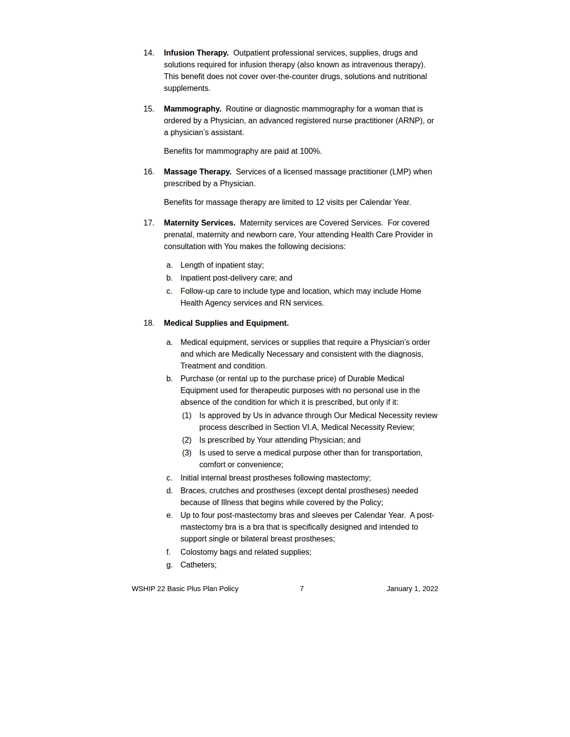14.
Infusion Therapy. Outpatient professional services, supplies, drugs and solutions required for infusion therapy (also known as intravenous therapy). This benefit does not cover over-the-counter drugs, solutions and nutritional supplements.
15.
Mammography. Routine or diagnostic mammography for a woman that is ordered by a Physician, an advanced registered nurse practitioner (ARNP), or a physician’s assistant.
Benefits for mammography are paid at 100%.
16.
Massage Therapy. Services of a licensed massage practitioner (LMP) when prescribed by a Physician.
Benefits for massage therapy are limited to 12 visits per Calendar Year.
17.
Maternity Services. Maternity services are Covered Services. For covered prenatal, maternity and newborn care, Your attending Health Care Provider in consultation with You makes the following decisions:
a. Length of inpatient stay;
b. Inpatient post-delivery care; and
c. Follow-up care to include type and location, which may include Home Health Agency services and RN services.
18.
Medical Supplies and Equipment.
a. Medical equipment, services or supplies that require a Physician’s order and which are Medically Necessary and consistent with the diagnosis, Treatment and condition.
b. Purchase (or rental up to the purchase price) of Durable Medical Equipment used for therapeutic purposes with no personal use in the absence of the condition for which it is prescribed, but only if it:
(1) Is approved by Us in advance through Our Medical Necessity review process described in Section VI.A, Medical Necessity Review;
(2) Is prescribed by Your attending Physician; and
(3) Is used to serve a medical purpose other than for transportation, comfort or convenience;
c. Initial internal breast prostheses following mastectomy;
d. Braces, crutches and prostheses (except dental prostheses) needed because of Illness that begins while covered by the Policy;
e. Up to four post-mastectomy bras and sleeves per Calendar Year. A post-mastectomy bra is a bra that is specifically designed and intended to support single or bilateral breast prostheses;
f. Colostomy bags and related supplies;
g. Catheters;
WSHIP 22 Basic Plus Plan Policy 7 January 1, 2022